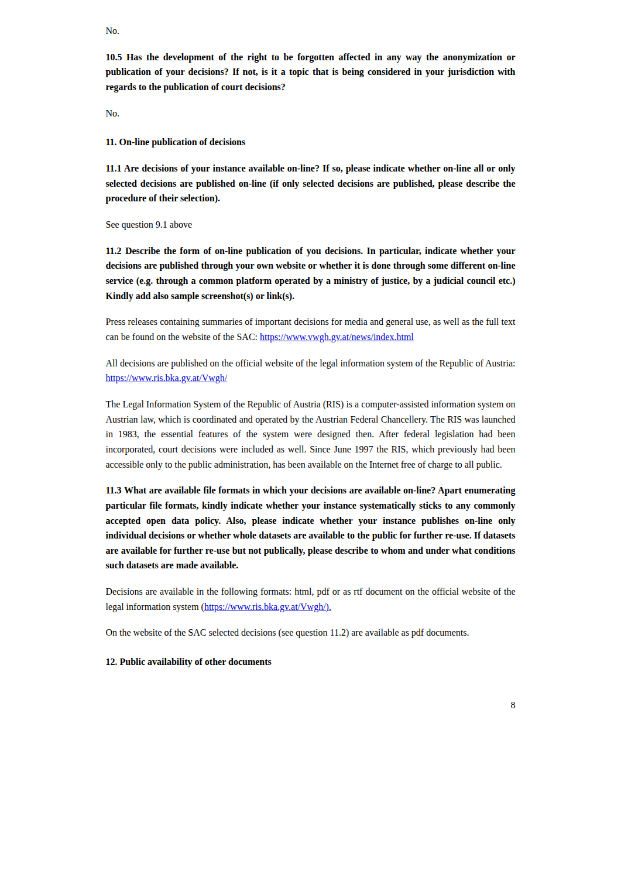No.
10.5 Has the development of the right to be forgotten affected in any way the anonymization or publication of your decisions? If not, is it a topic that is being considered in your jurisdiction with regards to the publication of court decisions?
No.
11. On-line publication of decisions
11.1 Are decisions of your instance available on-line? If so, please indicate whether on-line all or only selected decisions are published on-line (if only selected decisions are published, please describe the procedure of their selection).
See question 9.1 above
11.2 Describe the form of on-line publication of you decisions. In particular, indicate whether your decisions are published through your own website or whether it is done through some different on-line service (e.g. through a common platform operated by a ministry of justice, by a judicial council etc.) Kindly add also sample screenshot(s) or link(s).
Press releases containing summaries of important decisions for media and general use, as well as the full text can be found on the website of the SAC: https://www.vwgh.gv.at/news/index.html
All decisions are published on the official website of the legal information system of the Republic of Austria: https://www.ris.bka.gv.at/Vwgh/
The Legal Information System of the Republic of Austria (RIS) is a computer-assisted information system on Austrian law, which is coordinated and operated by the Austrian Federal Chancellery. The RIS was launched in 1983, the essential features of the system were designed then. After federal legislation had been incorporated, court decisions were included as well. Since June 1997 the RIS, which previously had been accessible only to the public administration, has been available on the Internet free of charge to all public.
11.3 What are available file formats in which your decisions are available on-line? Apart enumerating particular file formats, kindly indicate whether your instance systematically sticks to any commonly accepted open data policy. Also, please indicate whether your instance publishes on-line only individual decisions or whether whole datasets are available to the public for further re-use. If datasets are available for further re-use but not publically, please describe to whom and under what conditions such datasets are made available.
Decisions are available in the following formats: html, pdf or as rtf document on the official website of the legal information system (https://www.ris.bka.gv.at/Vwgh/).
On the website of the SAC selected decisions (see question 11.2) are available as pdf documents.
12. Public availability of other documents
8